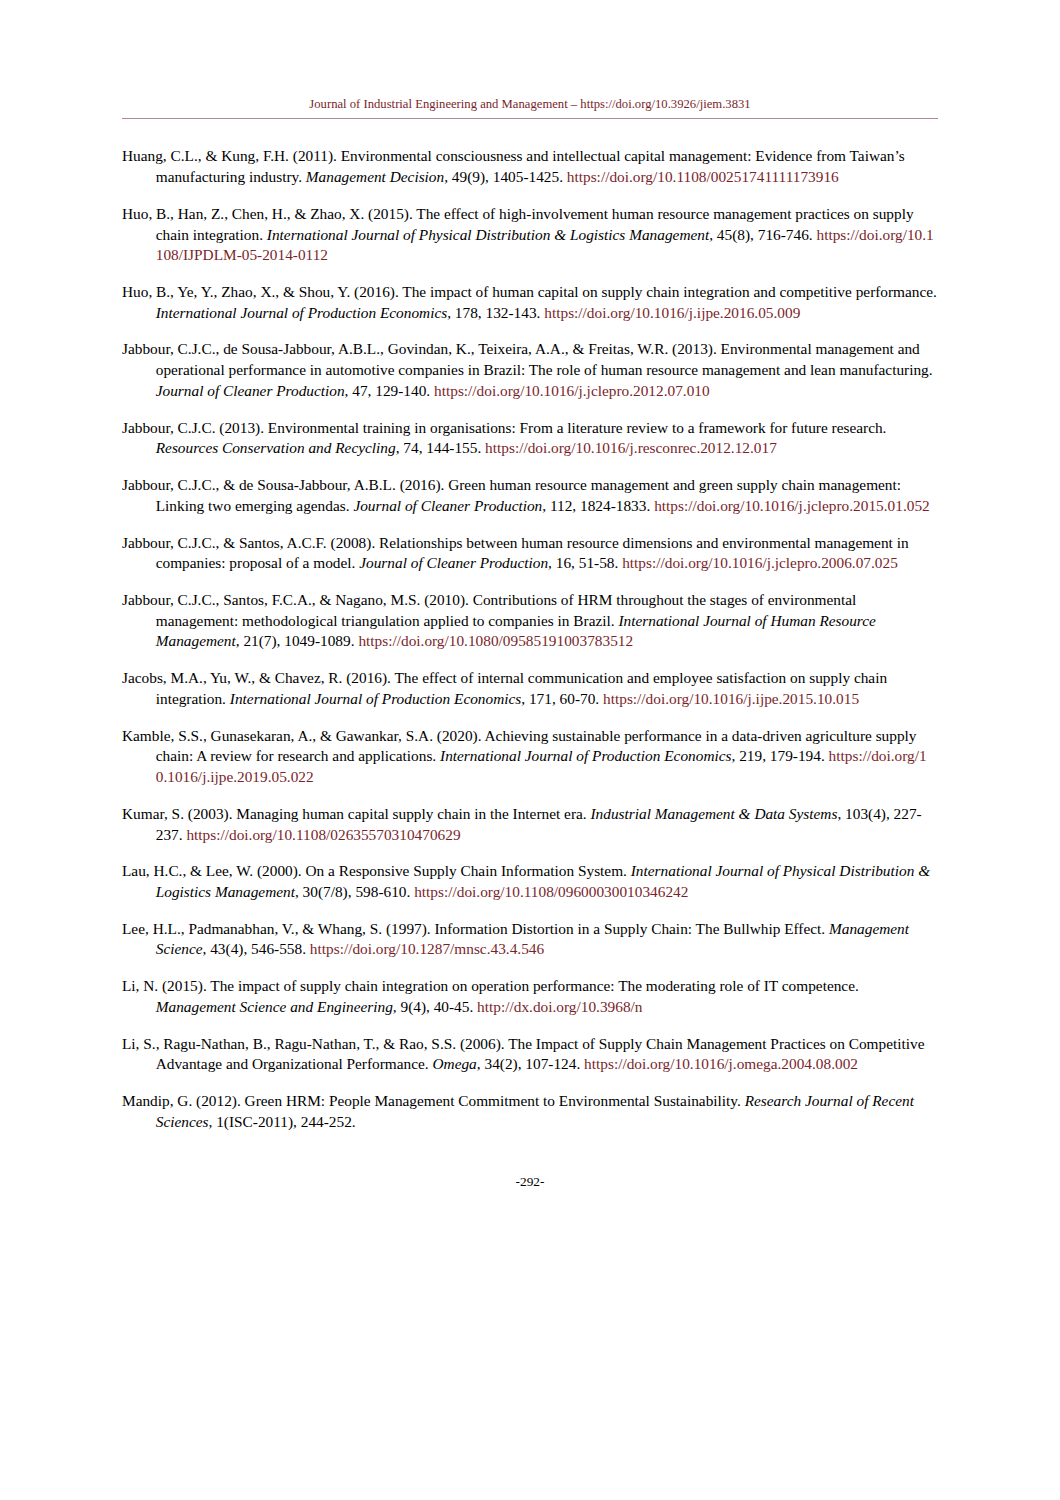Journal of Industrial Engineering and Management – https://doi.org/10.3926/jiem.3831
Huang, C.L., & Kung, F.H. (2011). Environmental consciousness and intellectual capital management: Evidence from Taiwan’s manufacturing industry. Management Decision, 49(9), 1405-1425. https://doi.org/10.1108/00251741111173916
Huo, B., Han, Z., Chen, H., & Zhao, X. (2015). The effect of high-involvement human resource management practices on supply chain integration. International Journal of Physical Distribution & Logistics Management, 45(8), 716-746. https://doi.org/10.1108/IJPDLM-05-2014-0112
Huo, B., Ye, Y., Zhao, X., & Shou, Y. (2016). The impact of human capital on supply chain integration and competitive performance. International Journal of Production Economics, 178, 132-143. https://doi.org/10.1016/j.ijpe.2016.05.009
Jabbour, C.J.C., de Sousa-Jabbour, A.B.L., Govindan, K., Teixeira, A.A., & Freitas, W.R. (2013). Environmental management and operational performance in automotive companies in Brazil: The role of human resource management and lean manufacturing. Journal of Cleaner Production, 47, 129-140. https://doi.org/10.1016/j.jclepro.2012.07.010
Jabbour, C.J.C. (2013). Environmental training in organisations: From a literature review to a framework for future research. Resources Conservation and Recycling, 74, 144-155. https://doi.org/10.1016/j.resconrec.2012.12.017
Jabbour, C.J.C., & de Sousa-Jabbour, A.B.L. (2016). Green human resource management and green supply chain management: Linking two emerging agendas. Journal of Cleaner Production, 112, 1824-1833. https://doi.org/10.1016/j.jclepro.2015.01.052
Jabbour, C.J.C., & Santos, A.C.F. (2008). Relationships between human resource dimensions and environmental management in companies: proposal of a model. Journal of Cleaner Production, 16, 51-58. https://doi.org/10.1016/j.jclepro.2006.07.025
Jabbour, C.J.C., Santos, F.C.A., & Nagano, M.S. (2010). Contributions of HRM throughout the stages of environmental management: methodological triangulation applied to companies in Brazil. International Journal of Human Resource Management, 21(7), 1049-1089. https://doi.org/10.1080/09585191003783512
Jacobs, M.A., Yu, W., & Chavez, R. (2016). The effect of internal communication and employee satisfaction on supply chain integration. International Journal of Production Economics, 171, 60-70. https://doi.org/10.1016/j.ijpe.2015.10.015
Kamble, S.S., Gunasekaran, A., & Gawankar, S.A. (2020). Achieving sustainable performance in a data-driven agriculture supply chain: A review for research and applications. International Journal of Production Economics, 219, 179-194. https://doi.org/10.1016/j.ijpe.2019.05.022
Kumar, S. (2003). Managing human capital supply chain in the Internet era. Industrial Management & Data Systems, 103(4), 227-237. https://doi.org/10.1108/02635570310470629
Lau, H.C., & Lee, W. (2000). On a Responsive Supply Chain Information System. International Journal of Physical Distribution & Logistics Management, 30(7/8), 598-610. https://doi.org/10.1108/09600030010346242
Lee, H.L., Padmanabhan, V., & Whang, S. (1997). Information Distortion in a Supply Chain: The Bullwhip Effect. Management Science, 43(4), 546-558. https://doi.org/10.1287/mnsc.43.4.546
Li, N. (2015). The impact of supply chain integration on operation performance: The moderating role of IT competence. Management Science and Engineering, 9(4), 40-45. http://dx.doi.org/10.3968/n
Li, S., Ragu-Nathan, B., Ragu-Nathan, T., & Rao, S.S. (2006). The Impact of Supply Chain Management Practices on Competitive Advantage and Organizational Performance. Omega, 34(2), 107-124. https://doi.org/10.1016/j.omega.2004.08.002
Mandip, G. (2012). Green HRM: People Management Commitment to Environmental Sustainability. Research Journal of Recent Sciences, 1(ISC-2011), 244-252.
-292-